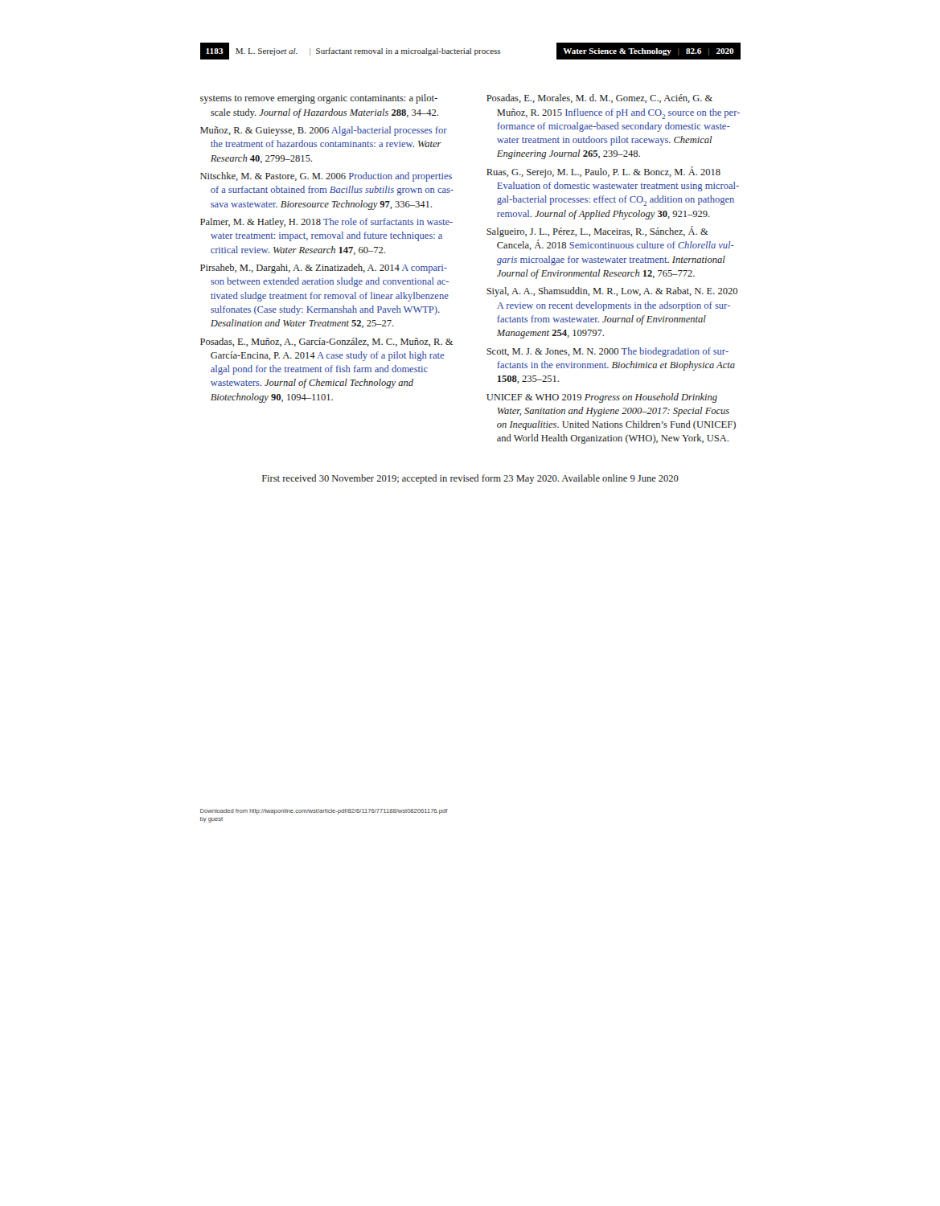1183
M. L. Serejo et al.
|
Surfactant removal in a microalgal-bacterial process
Water Science & Technology | 82.6 | 2020
systems to remove emerging organic contaminants: a pilot-scale study. Journal of Hazardous Materials 288, 34–42.
Muñoz, R. & Guieysse, B. 2006 Algal-bacterial processes for the treatment of hazardous contaminants: a review. Water Research 40, 2799–2815.
Nitschke, M. & Pastore, G. M. 2006 Production and properties of a surfactant obtained from Bacillus subtilis grown on cassava wastewater. Bioresource Technology 97, 336–341.
Palmer, M. & Hatley, H. 2018 The role of surfactants in wastewater treatment: impact, removal and future techniques: a critical review. Water Research 147, 60–72.
Pirsaheb, M., Dargahi, A. & Zinatizadeh, A. 2014 A comparison between extended aeration sludge and conventional activated sludge treatment for removal of linear alkylbenzene sulfonates (Case study: Kermanshah and Paveh WWTP). Desalination and Water Treatment 52, 25–27.
Posadas, E., Muñoz, A., García-González, M. C., Muñoz, R. & García-Encina, P. A. 2014 A case study of a pilot high rate algal pond for the treatment of fish farm and domestic wastewaters. Journal of Chemical Technology and Biotechnology 90, 1094–1101.
Posadas, E., Morales, M. d. M., Gomez, C., Acién, G. & Muñoz, R. 2015 Influence of pH and CO2 source on the performance of microalgae-based secondary domestic wastewater treatment in outdoors pilot raceways. Chemical Engineering Journal 265, 239–248.
Ruas, G., Serejo, M. L., Paulo, P. L. & Boncz, M. Á. 2018 Evaluation of domestic wastewater treatment using microalgal-bacterial processes: effect of CO2 addition on pathogen removal. Journal of Applied Phycology 30, 921–929.
Salgueiro, J. L., Pérez, L., Maceiras, R., Sánchez, Á. & Cancela, Á. 2018 Semicontinuous culture of Chlorella vulgaris microalgae for wastewater treatment. International Journal of Environmental Research 12, 765–772.
Siyal, A. A., Shamsuddin, M. R., Low, A. & Rabat, N. E. 2020 A review on recent developments in the adsorption of surfactants from wastewater. Journal of Environmental Management 254, 109797.
Scott, M. J. & Jones, M. N. 2000 The biodegradation of surfactants in the environment. Biochimica et Biophysica Acta 1508, 235–251.
UNICEF & WHO 2019 Progress on Household Drinking Water, Sanitation and Hygiene 2000–2017: Special Focus on Inequalities. United Nations Children’s Fund (UNICEF) and World Health Organization (WHO), New York, USA.
First received 30 November 2019; accepted in revised form 23 May 2020. Available online 9 June 2020
Downloaded from http://iwaponline.com/wst/article-pdf/82/6/1176/771188/wst082061176.pdf
by guest